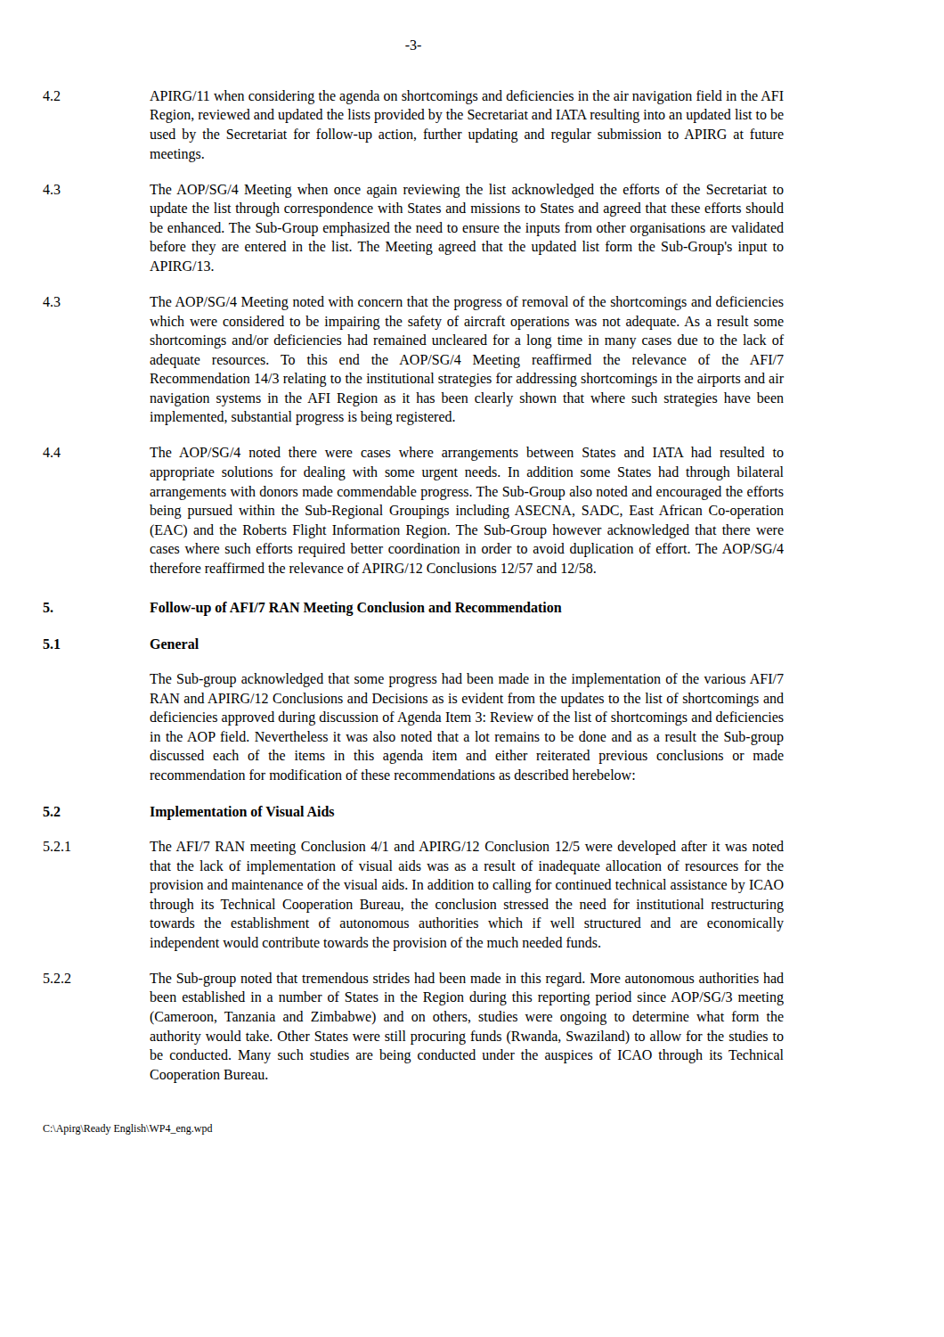-3-
4.2
APIRG/11 when considering the agenda on shortcomings and deficiencies in the air navigation field in the AFI Region, reviewed and updated the lists provided by the Secretariat and IATA resulting into an updated list to be used by the Secretariat for follow-up action, further updating and regular submission to APIRG at future meetings.
4.3
The AOP/SG/4 Meeting when once again reviewing the list acknowledged the efforts of the Secretariat to update the list through correspondence with States and missions to States and agreed that these efforts should be enhanced. The Sub-Group emphasized the need to ensure the inputs from other organisations are validated before they are entered in the list. The Meeting agreed that the updated list form the Sub-Group's input to APIRG/13.
4.3
The AOP/SG/4 Meeting noted with concern that the progress of removal of the shortcomings and deficiencies which were considered to be impairing the safety of aircraft operations was not adequate. As a result some shortcomings and/or deficiencies had remained uncleared for a long time in many cases due to the lack of adequate resources. To this end the AOP/SG/4 Meeting reaffirmed the relevance of the AFI/7 Recommendation 14/3 relating to the institutional strategies for addressing shortcomings in the airports and air navigation systems in the AFI Region as it has been clearly shown that where such strategies have been implemented, substantial progress is being registered.
4.4
The AOP/SG/4 noted there were cases where arrangements between States and IATA had resulted to appropriate solutions for dealing with some urgent needs. In addition some States had through bilateral arrangements with donors made commendable progress. The Sub-Group also noted and encouraged the efforts being pursued within the Sub-Regional Groupings including ASECNA, SADC, East African Co-operation (EAC) and the Roberts Flight Information Region. The Sub-Group however acknowledged that there were cases where such efforts required better coordination in order to avoid duplication of effort. The AOP/SG/4 therefore reaffirmed the relevance of APIRG/12 Conclusions 12/57 and 12/58.
5. Follow-up of AFI/7 RAN Meeting Conclusion and Recommendation
5.1 General
The Sub-group acknowledged that some progress had been made in the implementation of the various AFI/7 RAN and APIRG/12 Conclusions and Decisions as is evident from the updates to the list of shortcomings and deficiencies approved during discussion of Agenda Item 3: Review of the list of shortcomings and deficiencies in the AOP field. Nevertheless it was also noted that a lot remains to be done and as a result the Sub-group discussed each of the items in this agenda item and either reiterated previous conclusions or made recommendation for modification of these recommendations as described herebelow:
5.2 Implementation of Visual Aids
5.2.1
The AFI/7 RAN meeting Conclusion 4/1 and APIRG/12 Conclusion 12/5 were developed after it was noted that the lack of implementation of visual aids was as a result of inadequate allocation of resources for the provision and maintenance of the visual aids. In addition to calling for continued technical assistance by ICAO through its Technical Cooperation Bureau, the conclusion stressed the need for institutional restructuring towards the establishment of autonomous authorities which if well structured and are economically independent would contribute towards the provision of the much needed funds.
5.2.2
The Sub-group noted that tremendous strides had been made in this regard. More autonomous authorities had been established in a number of States in the Region during this reporting period since AOP/SG/3 meeting (Cameroon, Tanzania and Zimbabwe) and on others, studies were ongoing to determine what form the authority would take. Other States were still procuring funds (Rwanda, Swaziland) to allow for the studies to be conducted. Many such studies are being conducted under the auspices of ICAO through its Technical Cooperation Bureau.
C:\Apirg\Ready English\WP4_eng.wpd